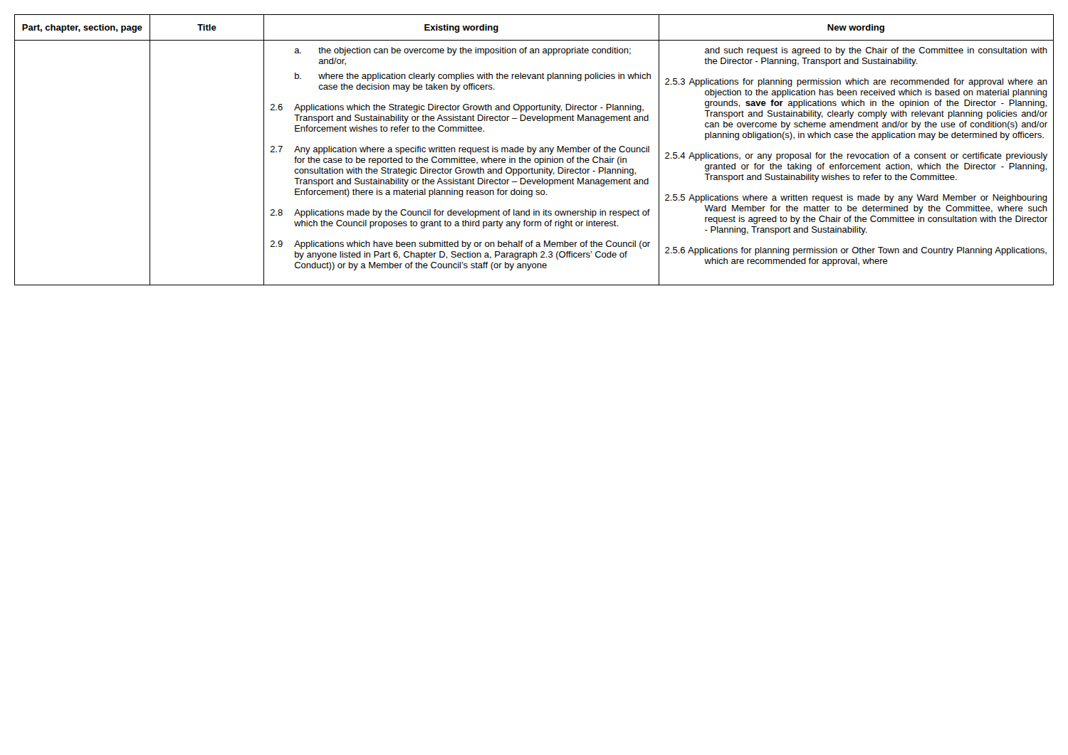| Part, chapter, section, page | Title | Existing wording | New wording |
| --- | --- | --- | --- |
| | | a. the objection can be overcome by the imposition of an appropriate condition; and/or, b. where the application clearly complies with the relevant planning policies in which case the decision may be taken by officers. 2.6 Applications which the Strategic Director Growth and Opportunity, Director - Planning, Transport and Sustainability or the Assistant Director – Development Management and Enforcement wishes to refer to the Committee. 2.7 Any application where a specific written request is made by any Member of the Council for the case to be reported to the Committee, where in the opinion of the Chair (in consultation with the Strategic Director Growth and Opportunity, Director - Planning, Transport and Sustainability or the Assistant Director – Development Management and Enforcement) there is a material planning reason for doing so. 2.8 Applications made by the Council for development of land in its ownership in respect of which the Council proposes to grant to a third party any form of right or interest. 2.9 Applications which have been submitted by or on behalf of a Member of the Council (or by anyone listed in Part 6, Chapter D, Section a, Paragraph 2.3 (Officers’ Code of Conduct)) or by a Member of the Council’s staff (or by anyone | and such request is agreed to by the Chair of the Committee in consultation with the Director - Planning, Transport and Sustainability. 2.5.3 Applications for planning permission which are recommended for approval where an objection to the application has been received which is based on material planning grounds, save for applications which in the opinion of the Director - Planning, Transport and Sustainability, clearly comply with relevant planning policies and/or can be overcome by scheme amendment and/or by the use of condition(s) and/or planning obligation(s), in which case the application may be determined by officers. 2.5.4 Applications, or any proposal for the revocation of a consent or certificate previously granted or for the taking of enforcement action, which the Director - Planning, Transport and Sustainability wishes to refer to the Committee. 2.5.5 Applications where a written request is made by any Ward Member or Neighbouring Ward Member for the matter to be determined by the Committee, where such request is agreed to by the Chair of the Committee in consultation with the Director - Planning, Transport and Sustainability. 2.5.6 Applications for planning permission or Other Town and Country Planning Applications, which are recommended for approval, where |